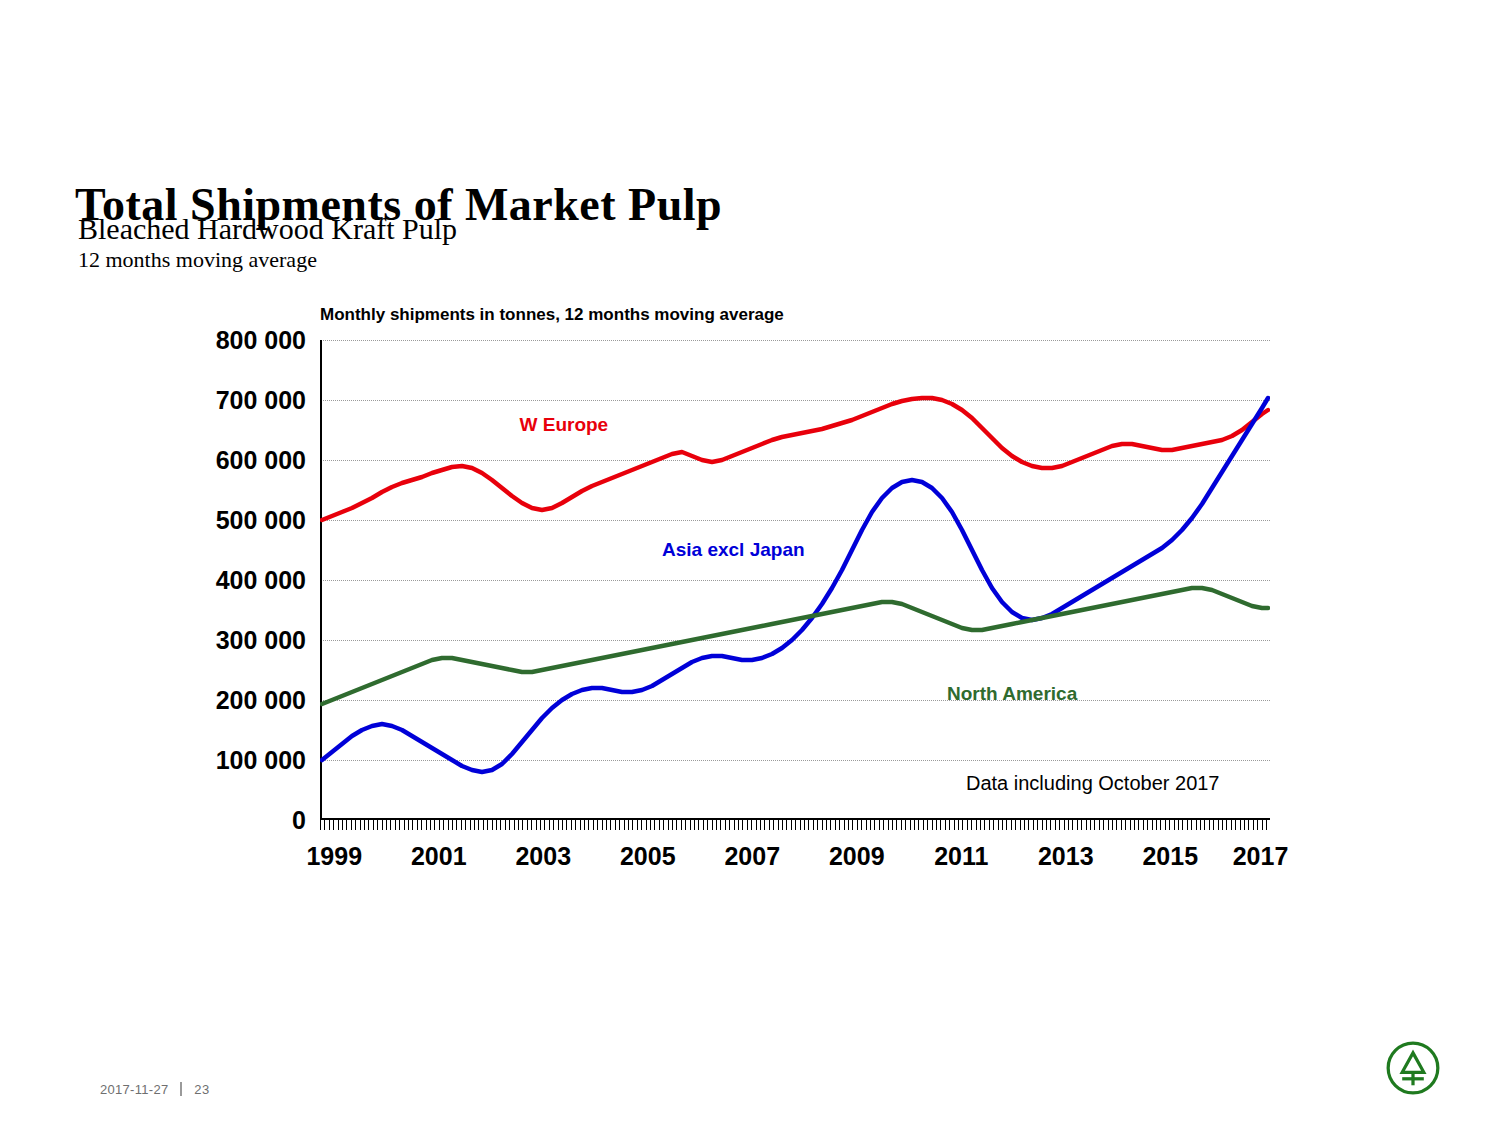Total Shipments of Market Pulp
Bleached Hardwood Kraft Pulp
12 months moving average
Monthly shipments in tonnes, 12 months moving average
800 000
700 000
600 000
500 000
400 000
300 000
200 000
100 000
0
1999
2001
2003
2005
2007
2009
2011
2013
2015
2017
W Europe
Asia excl Japan
North America
Data including October 2017
2017-11-27 23